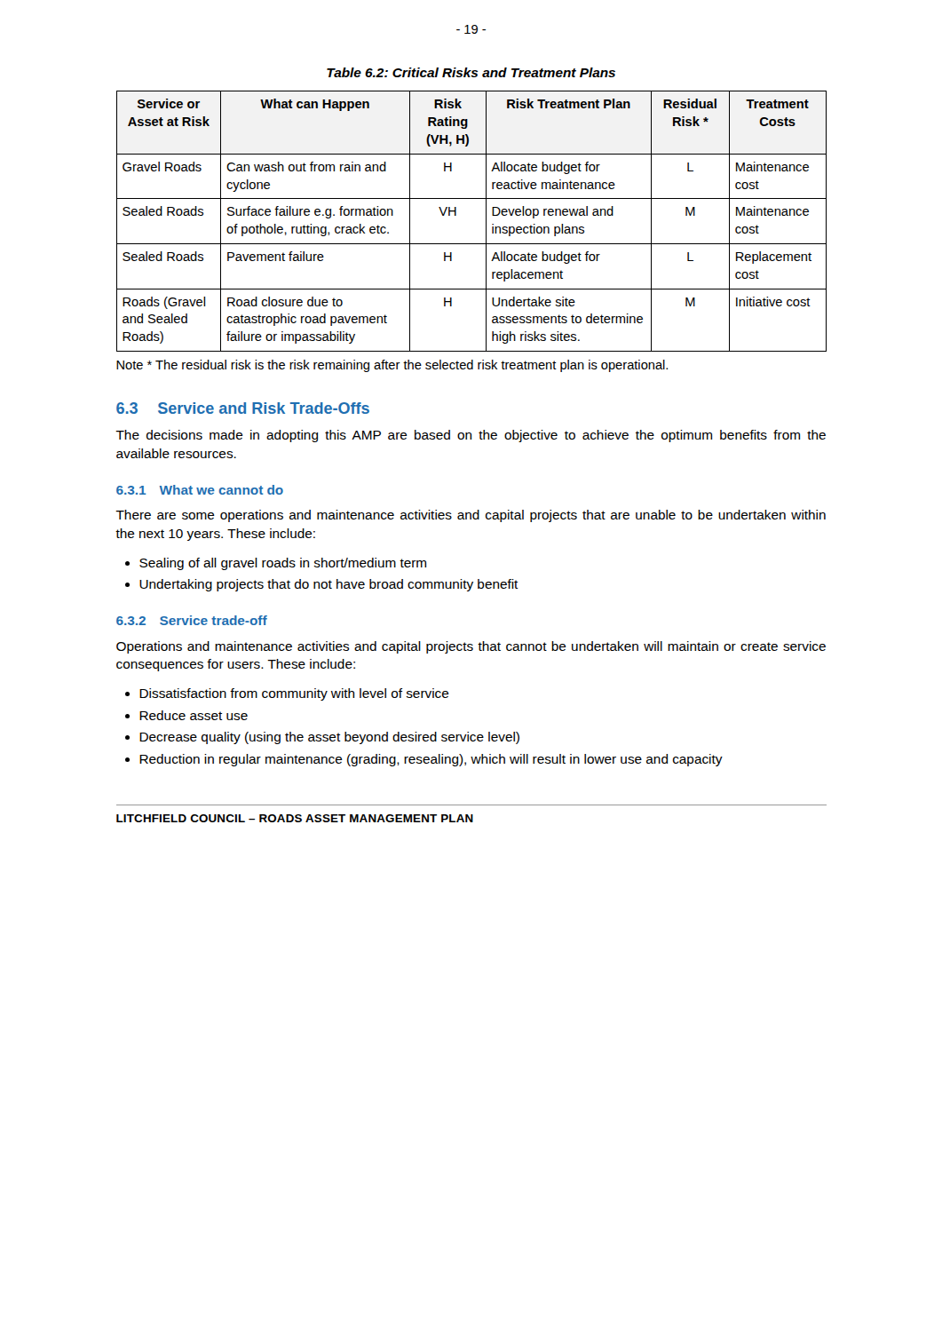- 19 -
Table 6.2: Critical Risks and Treatment Plans
| Service or Asset at Risk | What can Happen | Risk Rating (VH, H) | Risk Treatment Plan | Residual Risk * | Treatment Costs |
| --- | --- | --- | --- | --- | --- |
| Gravel Roads | Can wash out from rain and cyclone | H | Allocate budget for reactive maintenance | L | Maintenance cost |
| Sealed Roads | Surface failure e.g. formation of pothole, rutting, crack etc. | VH | Develop renewal and inspection plans | M | Maintenance cost |
| Sealed Roads | Pavement failure | H | Allocate budget for replacement | L | Replacement cost |
| Roads (Gravel and Sealed Roads) | Road closure due to catastrophic road pavement failure or impassability | H | Undertake site assessments to determine high risks sites. | M | Initiative cost |
Note * The residual risk is the risk remaining after the selected risk treatment plan is operational.
6.3 Service and Risk Trade-Offs
The decisions made in adopting this AMP are based on the objective to achieve the optimum benefits from the available resources.
6.3.1 What we cannot do
There are some operations and maintenance activities and capital projects that are unable to be undertaken within the next 10 years. These include:
Sealing of all gravel roads in short/medium term
Undertaking projects that do not have broad community benefit
6.3.2 Service trade-off
Operations and maintenance activities and capital projects that cannot be undertaken will maintain or create service consequences for users. These include:
Dissatisfaction from community with level of service
Reduce asset use
Decrease quality (using the asset beyond desired service level)
Reduction in regular maintenance (grading, resealing), which will result in lower use and capacity
LITCHFIELD COUNCIL – ROADS ASSET MANAGEMENT PLAN